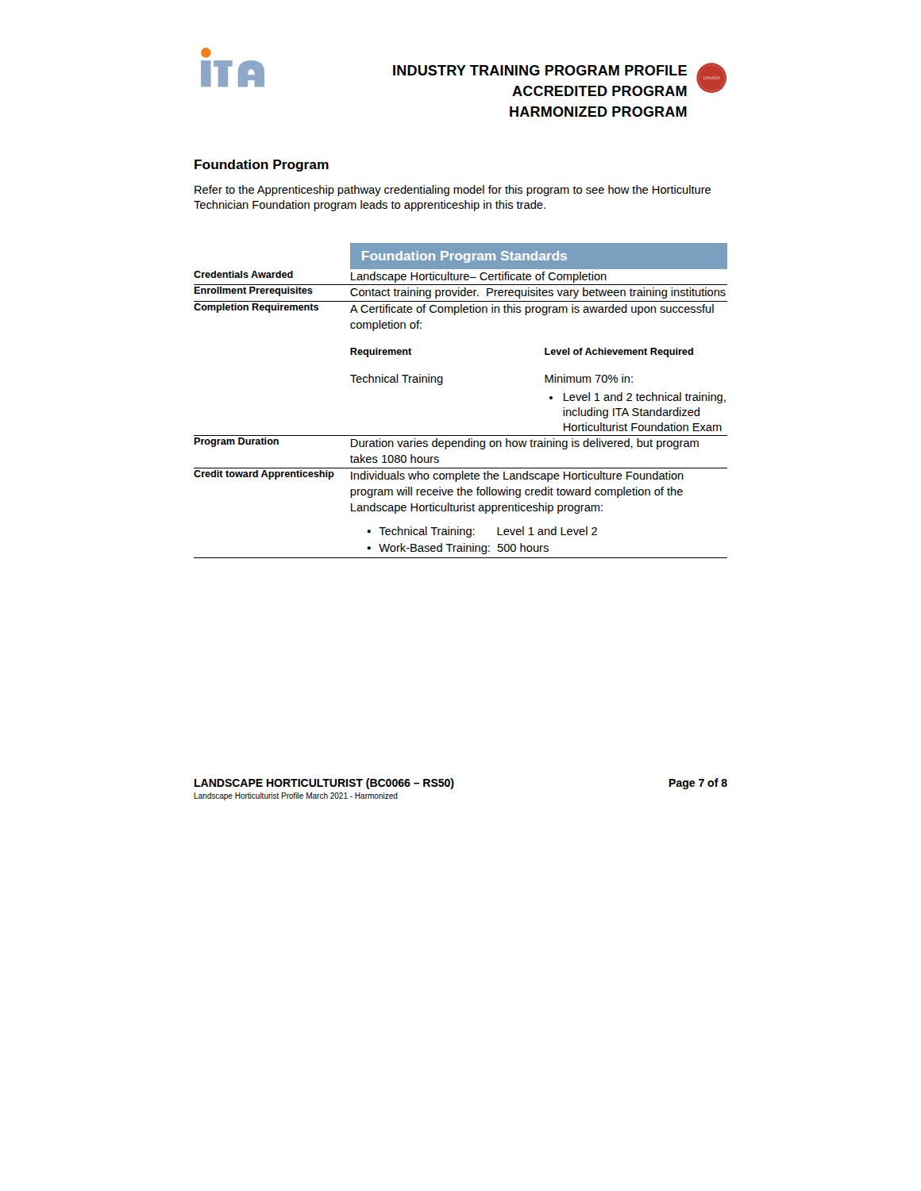INDUSTRY TRAINING PROGRAM PROFILE
ACCREDITED PROGRAM
HARMONIZED PROGRAM
CANADA
Foundation Program
Refer to the Apprenticeship pathway credentialing model for this program to see how the Horticulture Technician Foundation program leads to apprenticeship in this trade.
| | Foundation Program Standards |
| Credentials Awarded | Landscape Horticulture– Certificate of Completion |
| Enrollment Prerequisites | Contact training provider. Prerequisites vary between training institutions |
| Completion Requirements | A Certificate of Completion in this program is awarded upon successful completion of: / Requirement / Level of Achievement Required / / Technical Training / Minimum 70% in: Level 1 and 2 technical training, including ITA Standardized Horticulturist Foundation Exam / |
| Program Duration | Duration varies depending on how training is delivered, but program takes 1080 hours |
| Credit toward Apprenticeship | Individuals who complete the Landscape Horticulture Foundation program will receive the following credit toward completion of the Landscape Horticulturist apprenticeship program: Technical Training: Level 1 and Level 2 Work-Based Training: 500 hours |
LANDSCAPE HORTICULTURIST (BC0066 – RS50) Page 7 of 8
Landscape Horticulturist Profile March 2021 - Harmonized